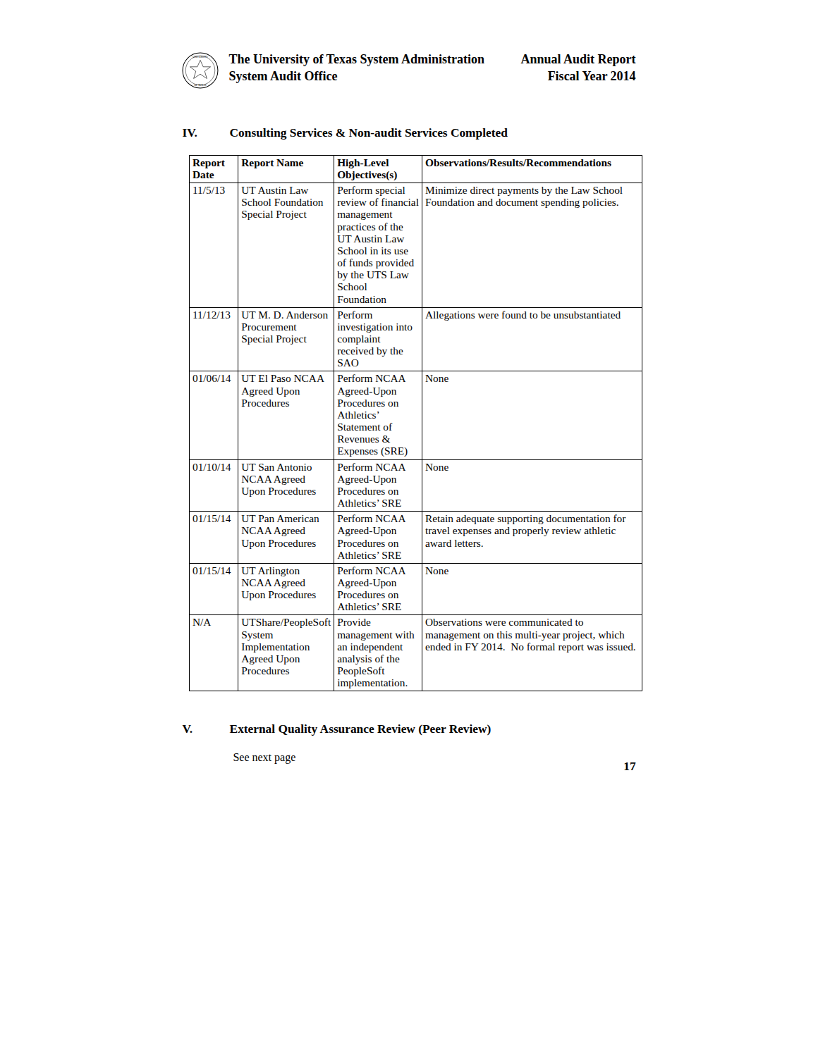UNIVERSITY OF TEXAS
The University of Texas System Administration
System Audit Office
Annual Audit Report
Fiscal Year 2014
IV. Consulting Services & Non-audit Services Completed
| Report Date | Report Name | High-Level Objectives(s) | Observations/Results/Recommendations |
| --- | --- | --- | --- |
| 11/5/13 | UT Austin Law School Foundation Special Project | Perform special review of financial management practices of the UT Austin Law School in its use of funds provided by the UTS Law School Foundation | Minimize direct payments by the Law School Foundation and document spending policies. |
| 11/12/13 | UT M. D. Anderson Procurement Special Project | Perform investigation into complaint received by the SAO | Allegations were found to be unsubstantiated |
| 01/06/14 | UT El Paso NCAA Agreed Upon Procedures | Perform NCAA Agreed-Upon Procedures on Athletics’ Statement of Revenues & Expenses (SRE) | None |
| 01/10/14 | UT San Antonio NCAA Agreed Upon Procedures | Perform NCAA Agreed-Upon Procedures on Athletics’ SRE | None |
| 01/15/14 | UT Pan American NCAA Agreed Upon Procedures | Perform NCAA Agreed-Upon Procedures on Athletics’ SRE | Retain adequate supporting documentation for travel expenses and properly review athletic award letters. |
| 01/15/14 | UT Arlington NCAA Agreed Upon Procedures | Perform NCAA Agreed-Upon Procedures on Athletics’ SRE | None |
| N/A | UTShare/PeopleSoft System Implementation Agreed Upon Procedures | Provide management with an independent analysis of the PeopleSoft implementation. | Observations were communicated to management on this multi-year project, which ended in FY 2014. No formal report was issued. |
V. External Quality Assurance Review (Peer Review)
See next page
17